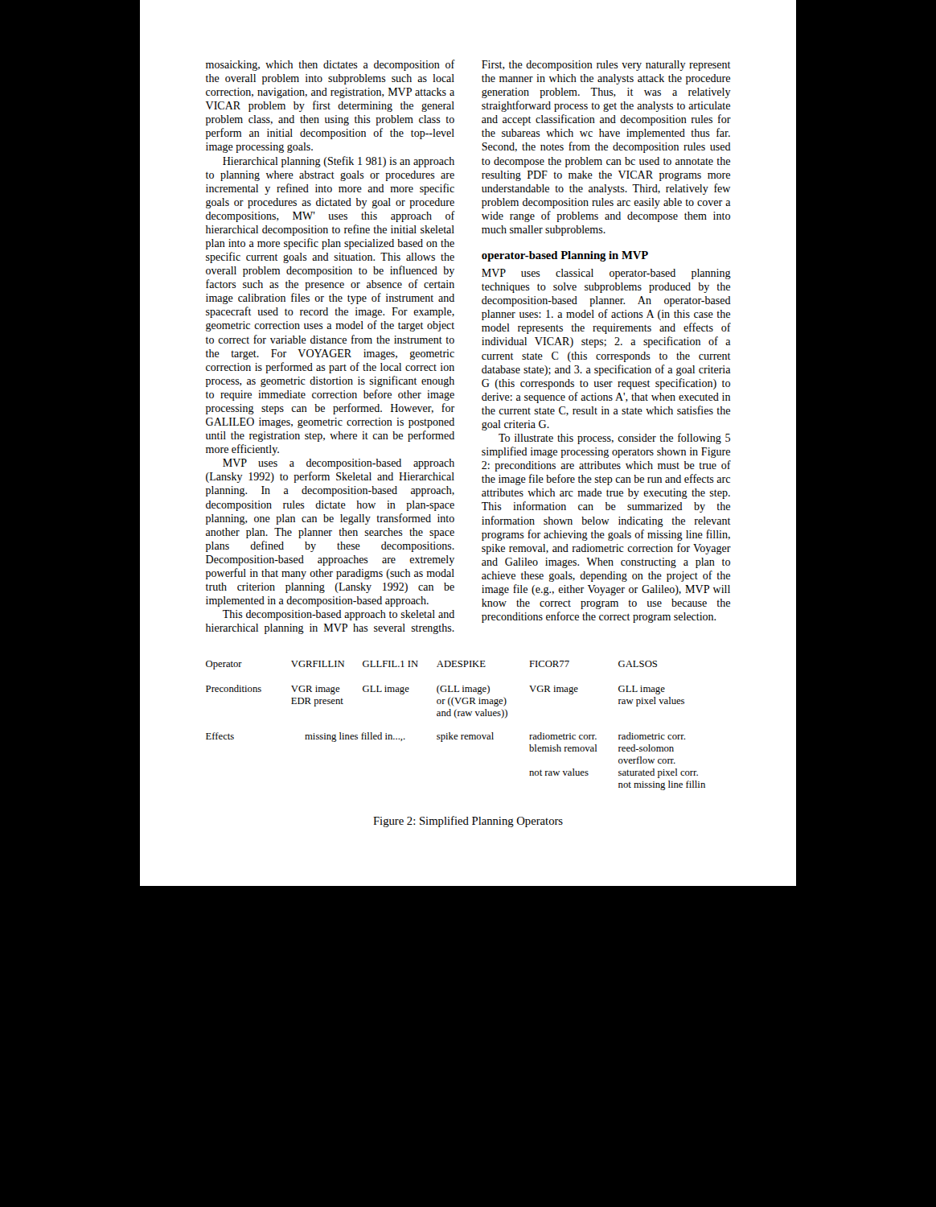mosaicking, which then dictates a decomposition of the overall problem into subproblems such as local correction, navigation, and registration, MVP attacks a VICAR problem by first determining the general problem class, and then using this problem class to perform an initial decomposition of the top--level image processing goals.
Hierarchical planning (Stefik 1 981) is an approach to planning where abstract goals or procedures are incremental y refined into more and more specific goals or procedures as dictated by goal or procedure decompositions, MW' uses this approach of hierarchical decomposition to refine the initial skeletal plan into a more specific plan specialized based on the specific current goals and situation. This allows the overall problem decomposition to be influenced by factors such as the presence or absence of certain image calibration files or the type of instrument and spacecraft used to record the image. For example, geometric correction uses a model of the target object to correct for variable distance from the instrument to the target. For VOYAGER images, geometric correction is performed as part of the local correct ion process, as geometric distortion is significant enough to require immediate correction before other image processing steps can be performed. However, for GALILEO images, geometric correction is postponed until the registration step, where it can be performed more efficiently.
MVP uses a decomposition-based approach (Lansky 1992) to perform Skeletal and Hierarchical planning. In a decomposition-based approach, decomposition rules dictate how in plan-space planning, one plan can be legally transformed into another plan. The planner then searches the space plans defined by these decompositions. Decomposition-based approaches are extremely powerful in that many other paradigms (such as modal truth criterion planning (Lansky 1992) can be implemented in a decomposition-based approach.
This decomposition-based approach to skeletal and hierarchical planning in MVP has several strengths. First, the decomposition rules very naturally represent the manner in which the analysts attack the procedure generation problem. Thus, it was a relatively straightforward process to get the analysts to articulate and accept classification and decomposition rules for the subareas which wc have implemented thus far. Second, the notes from the decomposition rules used to decompose the problem can bc used to annotate the resulting PDF to make the VICAR programs more understandable to the analysts. Third, relatively few problem decomposition rules arc easily able to cover a wide range of problems and decompose them into much smaller subproblems.
operator-based Planning in MVP
MVP uses classical operator-based planning techniques to solve subproblems produced by the decomposition-based planner. An operator-based planner uses: 1. a model of actions A (in this case the model represents the requirements and effects of individual VICAR) steps; 2. a specification of a current state C (this corresponds to the current database state); and 3. a specification of a goal criteria G (this corresponds to user request specification) to derive: a sequence of actions A', that when executed in the current state C, result in a state which satisfies the goal criteria G.
To illustrate this process, consider the following 5 simplified image processing operators shown in Figure 2: preconditions are attributes which must be true of the image file before the step can be run and effects arc attributes which arc made true by executing the step. This information can be summarized by the information shown below indicating the relevant programs for achieving the goals of missing line fillin, spike removal, and radiometric correction for Voyager and Galileo images. When constructing a plan to achieve these goals, depending on the project of the image file (e.g., either Voyager or Galileo), MVP will know the correct program to use because the preconditions enforce the correct program selection.
| Operator | VGRFILLIN | GLLFIL.1 IN | ADESPIKE | FICOR77 | GALSOS |
| Preconditions | VGR image EDR present | GLL image | (GLL image) or ((VGR image) and (raw values)) | VGR image | GLL image raw pixel values |
| Effects | missing lines filled in...,. | spike removal | radiometric corr. blemish removal not raw values | radiometric corr. reed-solomon overflow corr. saturated pixel corr. not missing line fillin |
Figure 2: Simplified Planning Operators